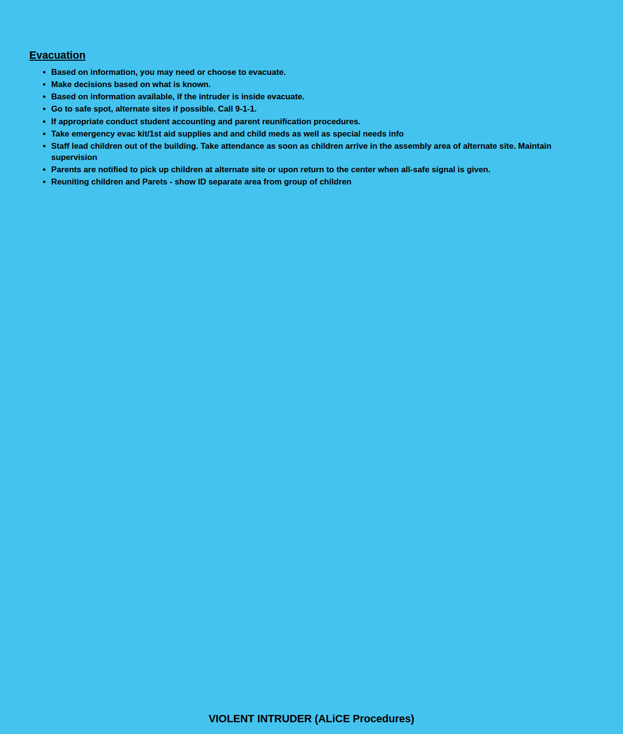Evacuation
Based on information, you may need or choose to evacuate.
Make decisions based on what is known.
Based on information available, if the intruder is inside evacuate.
Go to safe spot, alternate sites if possible. Call 9-1-1.
If appropriate conduct student accounting and parent reunification procedures.
Take emergency evac kit/1st aid supplies and and child meds as well as special needs info
Staff lead children out of the building. Take attendance as soon as children arrive in the assembly area of alternate site. Maintain supervision
Parents are notified to pick up children at alternate site or upon return to the center when all-safe signal is given.
Reuniting children and Parets - show ID separate area from group of children
VIOLENT INTRUDER (ALiCE Procedures)